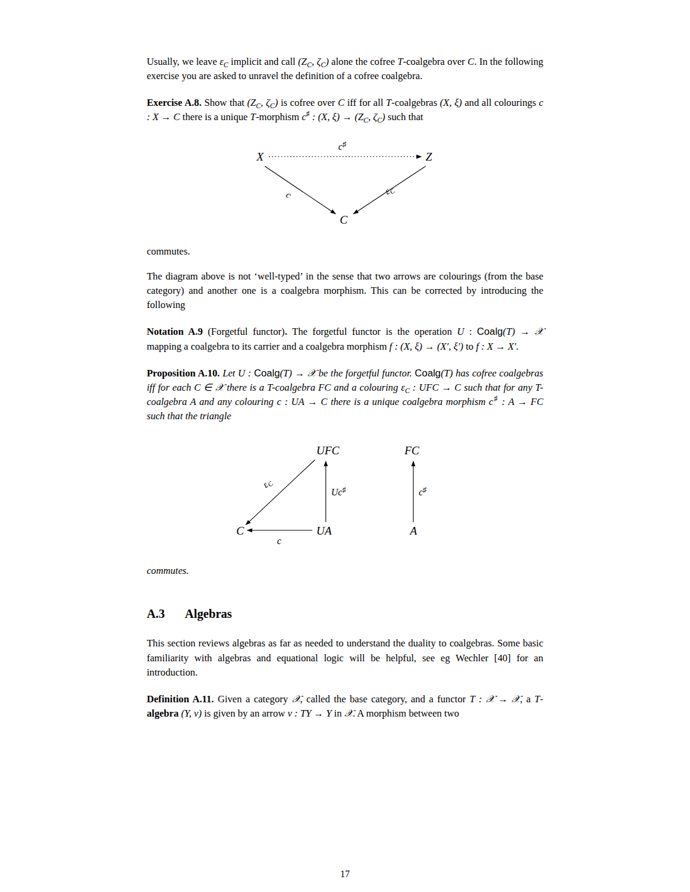Usually, we leave εC implicit and call (ZC, ζC) alone the cofree T-coalgebra over C. In the following exercise you are asked to unravel the definition of a cofree coalgebra.
Exercise A.8. Show that (ZC, ζC) is cofree over C iff for all T-coalgebras (X, ξ) and all colourings c : X → C there is a unique T-morphism c♯ : (X, ξ) → (ZC, ζC) such that
X Z C c♯ c εC
commutes.
The diagram above is not ‘well-typed’ in the sense that two arrows are colourings (from the base category) and another one is a coalgebra morphism. This can be corrected by introducing the following
Notation A.9 (Forgetful functor). The forgetful functor is the operation U : Coalg(T) → 𝒳 mapping a coalgebra to its carrier and a coalgebra morphism f : (X, ξ) → (X′, ξ′) to f : X → X′.
Proposition A.10. Let U : Coalg(T) → 𝒳 be the forgetful functor. Coalg(T) has cofree coalgebras iff for each C ∈ 𝒳 there is a T-coalgebra FC and a colouring εC : UFC → C such that for any T-coalgebra A and any colouring c : UA → C there is a unique coalgebra morphism c♯ : A → FC such that the triangle
UFC FC C UA A Uc♯ c♯ εC c
commutes.
A.3 Algebras
This section reviews algebras as far as needed to understand the duality to coalgebras. Some basic familiarity with algebras and equational logic will be helpful, see eg Wechler [40] for an introduction.
Definition A.11. Given a category 𝒳, called the base category, and a functor T : 𝒳 → 𝒳, a T-algebra (Y, ν) is given by an arrow ν : TY → Y in 𝒳. A morphism between two
17